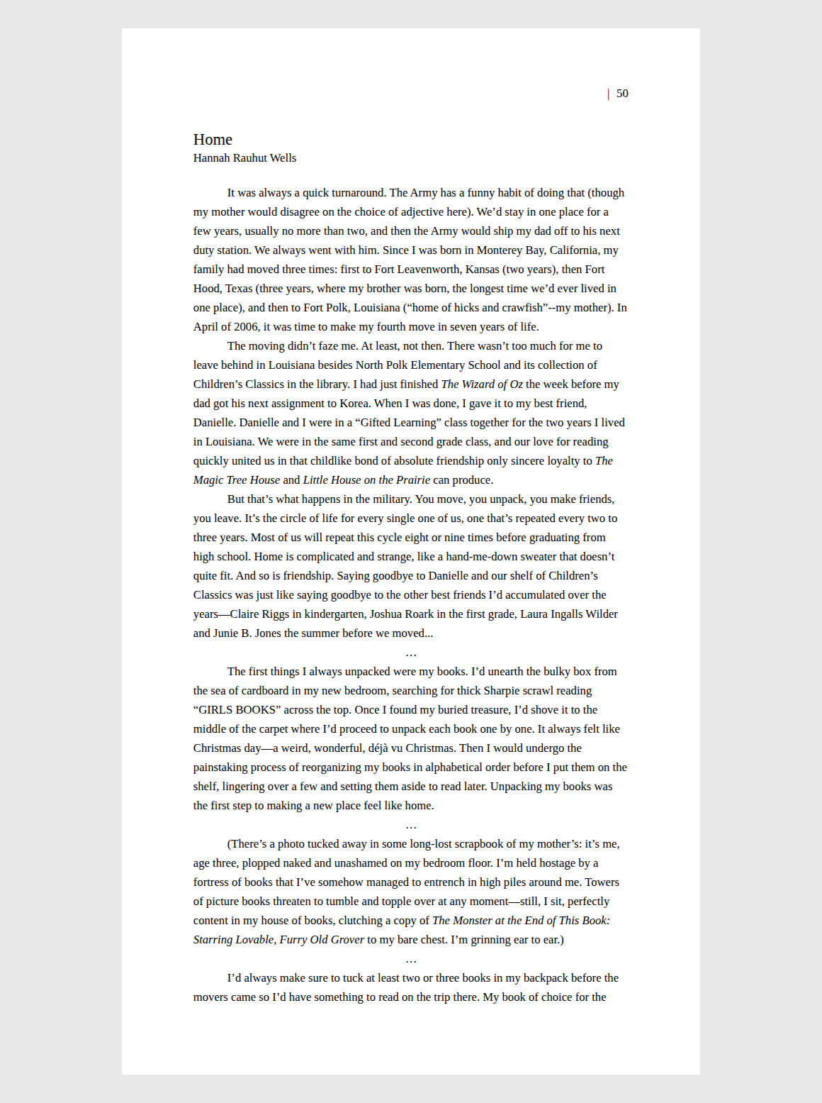|50
Home
Hannah Rauhut Wells
It was always a quick turnaround. The Army has a funny habit of doing that (though my mother would disagree on the choice of adjective here). We’d stay in one place for a few years, usually no more than two, and then the Army would ship my dad off to his next duty station. We always went with him. Since I was born in Monterey Bay, California, my family had moved three times: first to Fort Leavenworth, Kansas (two years), then Fort Hood, Texas (three years, where my brother was born, the longest time we’d ever lived in one place), and then to Fort Polk, Louisiana (“home of hicks and crawfish”--my mother). In April of 2006, it was time to make my fourth move in seven years of life.
The moving didn’t faze me. At least, not then. There wasn’t too much for me to leave behind in Louisiana besides North Polk Elementary School and its collection of Children’s Classics in the library. I had just finished The Wizard of Oz the week before my dad got his next assignment to Korea. When I was done, I gave it to my best friend, Danielle. Danielle and I were in a “Gifted Learning” class together for the two years I lived in Louisiana. We were in the same first and second grade class, and our love for reading quickly united us in that childlike bond of absolute friendship only sincere loyalty to The Magic Tree House and Little House on the Prairie can produce.
But that’s what happens in the military. You move, you unpack, you make friends, you leave. It’s the circle of life for every single one of us, one that’s repeated every two to three years. Most of us will repeat this cycle eight or nine times before graduating from high school. Home is complicated and strange, like a hand-me-down sweater that doesn’t quite fit. And so is friendship. Saying goodbye to Danielle and our shelf of Children’s Classics was just like saying goodbye to the other best friends I’d accumulated over the years—Claire Riggs in kindergarten, Joshua Roark in the first grade, Laura Ingalls Wilder and Junie B. Jones the summer before we moved...
…
The first things I always unpacked were my books. I’d unearth the bulky box from the sea of cardboard in my new bedroom, searching for thick Sharpie scrawl reading “GIRLS BOOKS” across the top. Once I found my buried treasure, I’d shove it to the middle of the carpet where I’d proceed to unpack each book one by one. It always felt like Christmas day—a weird, wonderful, déjà vu Christmas. Then I would undergo the painstaking process of reorganizing my books in alphabetical order before I put them on the shelf, lingering over a few and setting them aside to read later. Unpacking my books was the first step to making a new place feel like home.
…
(There’s a photo tucked away in some long-lost scrapbook of my mother’s: it’s me, age three, plopped naked and unashamed on my bedroom floor. I’m held hostage by a fortress of books that I’ve somehow managed to entrench in high piles around me. Towers of picture books threaten to tumble and topple over at any moment—still, I sit, perfectly content in my house of books, clutching a copy of The Monster at the End of This Book: Starring Lovable, Furry Old Grover to my bare chest. I’m grinning ear to ear.)
…
I’d always make sure to tuck at least two or three books in my backpack before the movers came so I’d have something to read on the trip there. My book of choice for the